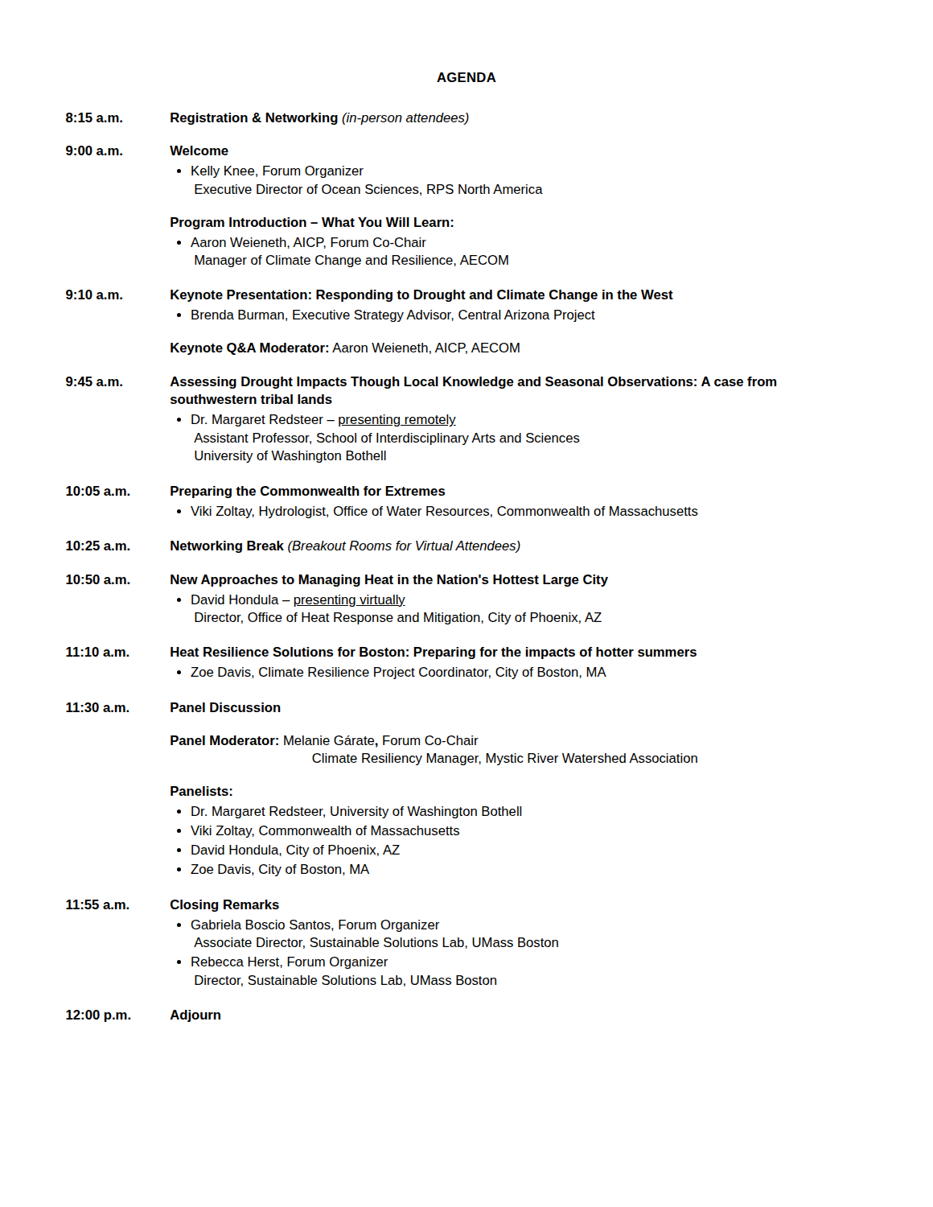AGENDA
| 8:15 a.m. | Registration & Networking (in-person attendees) |
| 9:00 a.m. | Welcome Kelly Knee, Forum Organizer Executive Director of Ocean Sciences, RPS North America Program Introduction – What You Will Learn: Aaron Weieneth, AICP, Forum Co-Chair Manager of Climate Change and Resilience, AECOM |
| 9:10 a.m. | Keynote Presentation: Responding to Drought and Climate Change in the West Brenda Burman, Executive Strategy Advisor, Central Arizona Project Keynote Q&A Moderator: Aaron Weieneth, AICP, AECOM |
| 9:45 a.m. | Assessing Drought Impacts Though Local Knowledge and Seasonal Observations: A case from southwestern tribal lands Dr. Margaret Redsteer – presenting remotely Assistant Professor, School of Interdisciplinary Arts and Sciences University of Washington Bothell |
| 10:05 a.m. | Preparing the Commonwealth for Extremes Viki Zoltay, Hydrologist, Office of Water Resources, Commonwealth of Massachusetts |
| 10:25 a.m. | Networking Break (Breakout Rooms for Virtual Attendees) |
| 10:50 a.m. | New Approaches to Managing Heat in the Nation's Hottest Large City David Hondula – presenting virtually Director, Office of Heat Response and Mitigation, City of Phoenix, AZ |
| 11:10 a.m. | Heat Resilience Solutions for Boston: Preparing for the impacts of hotter summers Zoe Davis, Climate Resilience Project Coordinator, City of Boston, MA |
| 11:30 a.m. | Panel Discussion Panel Moderator: Melanie Gárate , Forum Co-Chair Climate Resiliency Manager, Mystic River Watershed Association Panelists: Dr. Margaret Redsteer, University of Washington Bothell Viki Zoltay, Commonwealth of Massachusetts David Hondula, City of Phoenix, AZ Zoe Davis, City of Boston, MA |
| 11:55 a.m. | Closing Remarks Gabriela Boscio Santos, Forum Organizer Associate Director, Sustainable Solutions Lab, UMass Boston Rebecca Herst, Forum Organizer Director, Sustainable Solutions Lab, UMass Boston |
| 12:00 p.m. | Adjourn |